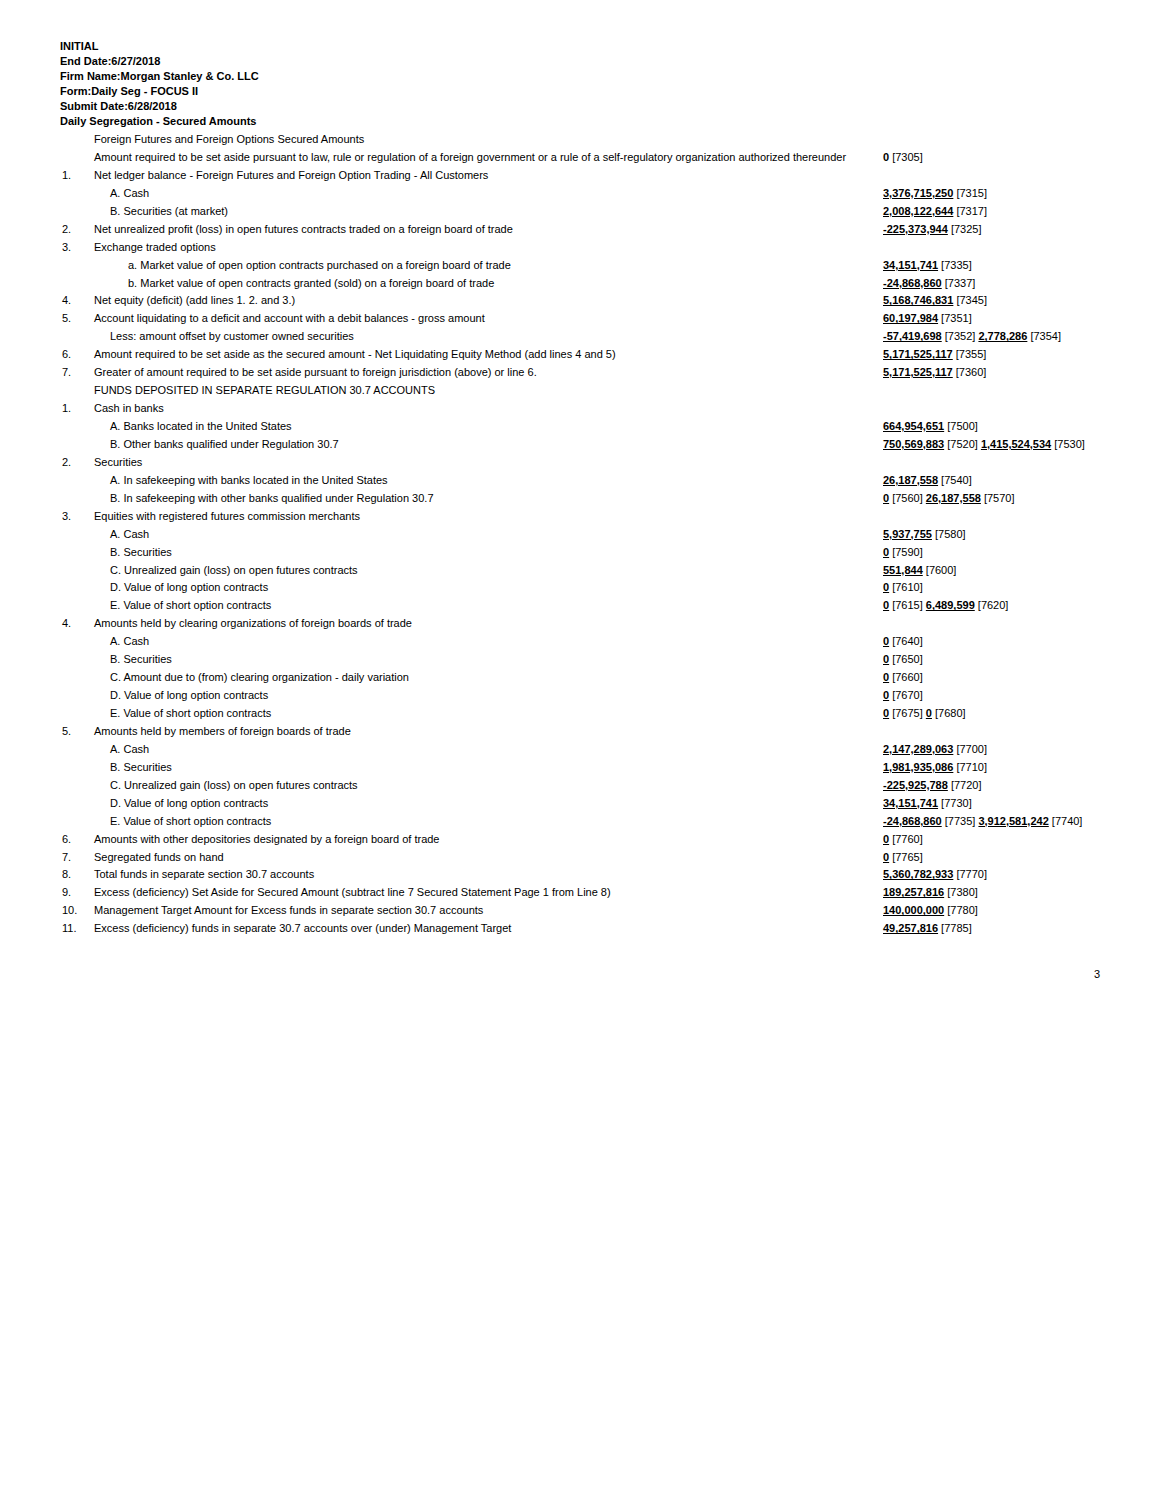INITIAL
End Date:6/27/2018
Firm Name:Morgan Stanley & Co. LLC
Form:Daily Seg - FOCUS II
Submit Date:6/28/2018
Daily Segregation - Secured Amounts
| | Foreign Futures and Foreign Options Secured Amounts | |
| | Amount required to be set aside pursuant to law, rule or regulation of a foreign government or a rule of a self-regulatory organization authorized thereunder | 0 [7305] |
| 1. | Net ledger balance - Foreign Futures and Foreign Option Trading - All Customers | |
| | A. Cash | 3,376,715,250 [7315] |
| | B. Securities (at market) | 2,008,122,644 [7317] |
| 2. | Net unrealized profit (loss) in open futures contracts traded on a foreign board of trade | -225,373,944 [7325] |
| 3. | Exchange traded options | |
| | a. Market value of open option contracts purchased on a foreign board of trade | 34,151,741 [7335] |
| | b. Market value of open contracts granted (sold) on a foreign board of trade | -24,868,860 [7337] |
| 4. | Net equity (deficit) (add lines 1. 2. and 3.) | 5,168,746,831 [7345] |
| 5. | Account liquidating to a deficit and account with a debit balances - gross amount | 60,197,984 [7351] |
| | Less: amount offset by customer owned securities | -57,419,698 [7352] 2,778,286 [7354] |
| 6. | Amount required to be set aside as the secured amount - Net Liquidating Equity Method (add lines 4 and 5) | 5,171,525,117 [7355] |
| 7. | Greater of amount required to be set aside pursuant to foreign jurisdiction (above) or line 6. | 5,171,525,117 [7360] |
| | FUNDS DEPOSITED IN SEPARATE REGULATION 30.7 ACCOUNTS | |
| 1. | Cash in banks | |
| | A. Banks located in the United States | 664,954,651 [7500] |
| | B. Other banks qualified under Regulation 30.7 | 750,569,883 [7520] 1,415,524,534 [7530] |
| 2. | Securities | |
| | A. In safekeeping with banks located in the United States | 26,187,558 [7540] |
| | B. In safekeeping with other banks qualified under Regulation 30.7 | 0 [7560] 26,187,558 [7570] |
| 3. | Equities with registered futures commission merchants | |
| | A. Cash | 5,937,755 [7580] |
| | B. Securities | 0 [7590] |
| | C. Unrealized gain (loss) on open futures contracts | 551,844 [7600] |
| | D. Value of long option contracts | 0 [7610] |
| | E. Value of short option contracts | 0 [7615] 6,489,599 [7620] |
| 4. | Amounts held by clearing organizations of foreign boards of trade | |
| | A. Cash | 0 [7640] |
| | B. Securities | 0 [7650] |
| | C. Amount due to (from) clearing organization - daily variation | 0 [7660] |
| | D. Value of long option contracts | 0 [7670] |
| | E. Value of short option contracts | 0 [7675] 0 [7680] |
| 5. | Amounts held by members of foreign boards of trade | |
| | A. Cash | 2,147,289,063 [7700] |
| | B. Securities | 1,981,935,086 [7710] |
| | C. Unrealized gain (loss) on open futures contracts | -225,925,788 [7720] |
| | D. Value of long option contracts | 34,151,741 [7730] |
| | E. Value of short option contracts | -24,868,860 [7735] 3,912,581,242 [7740] |
| 6. | Amounts with other depositories designated by a foreign board of trade | 0 [7760] |
| 7. | Segregated funds on hand | 0 [7765] |
| 8. | Total funds in separate section 30.7 accounts | 5,360,782,933 [7770] |
| 9. | Excess (deficiency) Set Aside for Secured Amount (subtract line 7 Secured Statement Page 1 from Line 8) | 189,257,816 [7380] |
| 10. | Management Target Amount for Excess funds in separate section 30.7 accounts | 140,000,000 [7780] |
| 11. | Excess (deficiency) funds in separate 30.7 accounts over (under) Management Target | 49,257,816 [7785] |
3